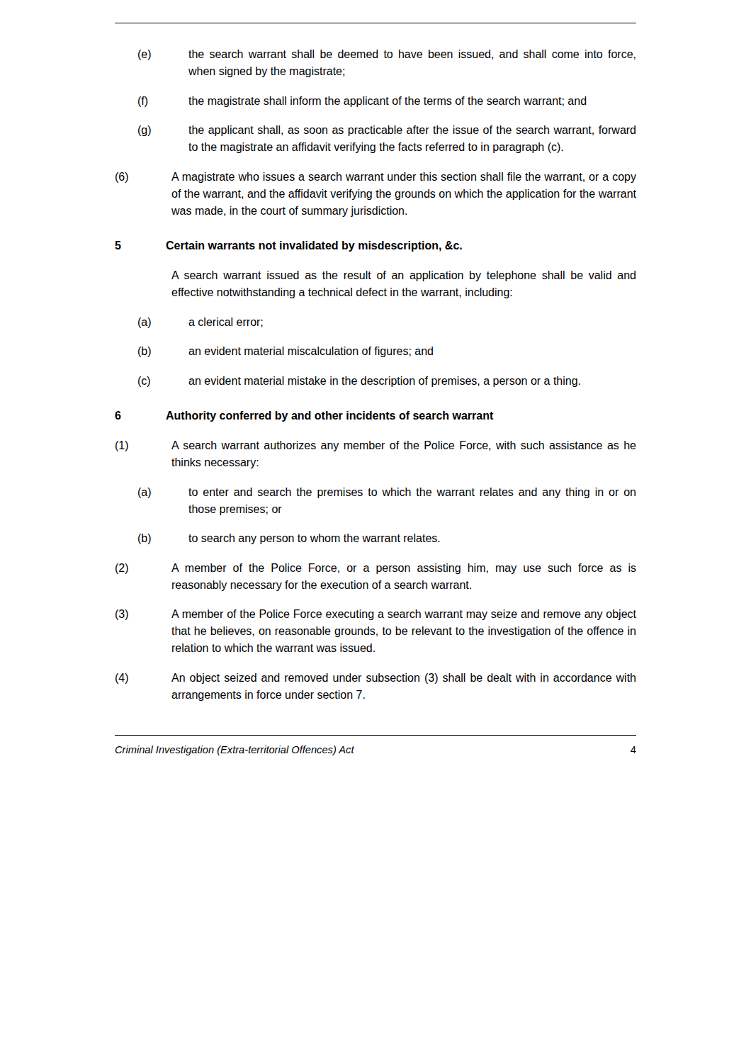(e)
the search warrant shall be deemed to have been issued, and shall come into force, when signed by the magistrate;
(f)
the magistrate shall inform the applicant of the terms of the search warrant; and
(g)
the applicant shall, as soon as practicable after the issue of the search warrant, forward to the magistrate an affidavit verifying the facts referred to in paragraph (c).
(6)
A magistrate who issues a search warrant under this section shall file the warrant, or a copy of the warrant, and the affidavit verifying the grounds on which the application for the warrant was made, in the court of summary jurisdiction.
5 Certain warrants not invalidated by misdescription, &c.
A search warrant issued as the result of an application by telephone shall be valid and effective notwithstanding a technical defect in the warrant, including:
(a)
a clerical error;
(b)
an evident material miscalculation of figures; and
(c)
an evident material mistake in the description of premises, a person or a thing.
6 Authority conferred by and other incidents of search warrant
(1)
A search warrant authorizes any member of the Police Force, with such assistance as he thinks necessary:
(a)
to enter and search the premises to which the warrant relates and any thing in or on those premises; or
(b)
to search any person to whom the warrant relates.
(2)
A member of the Police Force, or a person assisting him, may use such force as is reasonably necessary for the execution of a search warrant.
(3)
A member of the Police Force executing a search warrant may seize and remove any object that he believes, on reasonable grounds, to be relevant to the investigation of the offence in relation to which the warrant was issued.
(4)
An object seized and removed under subsection (3) shall be dealt with in accordance with arrangements in force under section 7.
Criminal Investigation (Extra-territorial Offences) Act 4